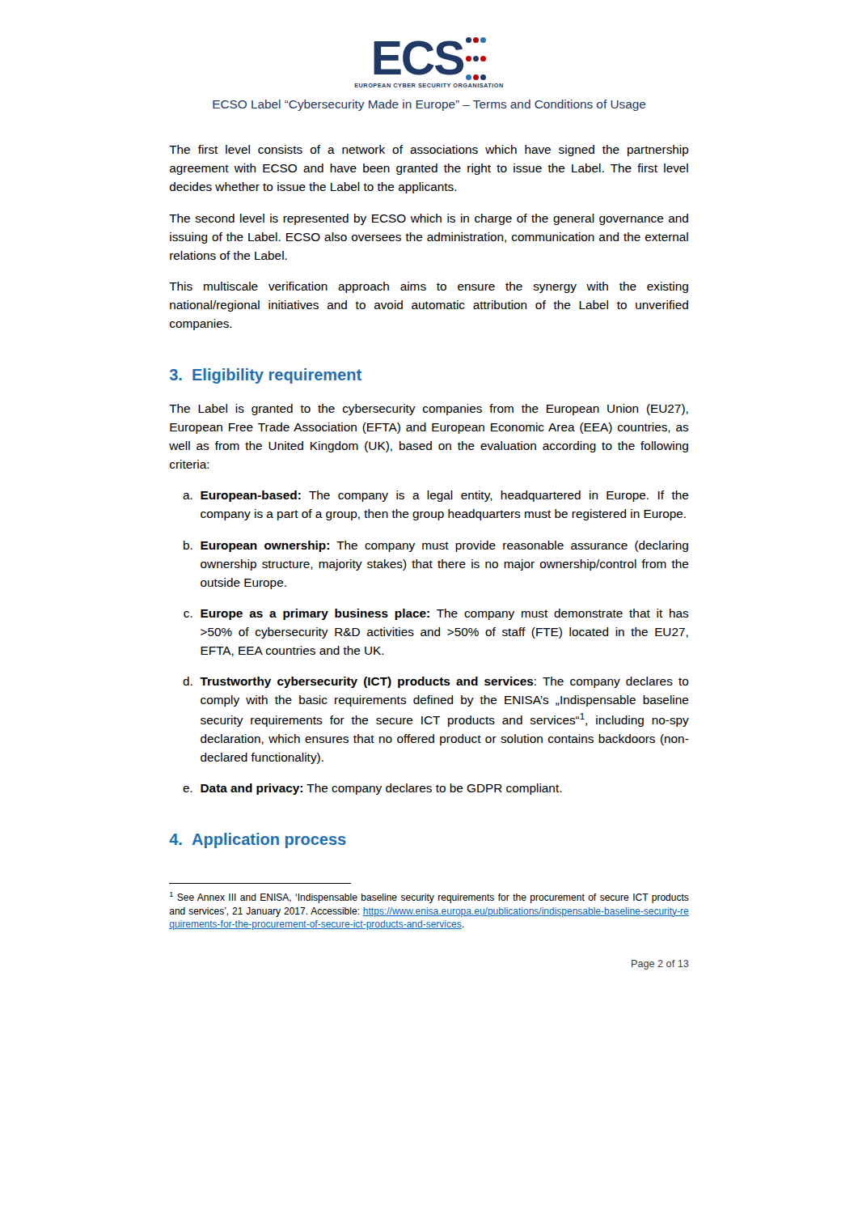ECS
EUROPEAN CYBER SECURITY ORGANISATION
ECSO Label “Cybersecurity Made in Europe” – Terms and Conditions of Usage
The first level consists of a network of associations which have signed the partnership agreement with ECSO and have been granted the right to issue the Label. The first level decides whether to issue the Label to the applicants.
The second level is represented by ECSO which is in charge of the general governance and issuing of the Label. ECSO also oversees the administration, communication and the external relations of the Label.
This multiscale verification approach aims to ensure the synergy with the existing national/regional initiatives and to avoid automatic attribution of the Label to unverified companies.
3. Eligibility requirement
The Label is granted to the cybersecurity companies from the European Union (EU27), European Free Trade Association (EFTA) and European Economic Area (EEA) countries, as well as from the United Kingdom (UK), based on the evaluation according to the following criteria:
European-based: The company is a legal entity, headquartered in Europe. If the company is a part of a group, then the group headquarters must be registered in Europe.
European ownership: The company must provide reasonable assurance (declaring ownership structure, majority stakes) that there is no major ownership/control from the outside Europe.
Europe as a primary business place: The company must demonstrate that it has >50% of cybersecurity R&D activities and >50% of staff (FTE) located in the EU27, EFTA, EEA countries and the UK.
Trustworthy cybersecurity (ICT) products and services: The company declares to comply with the basic requirements defined by the ENISA’s „Indispensable baseline security requirements for the secure ICT products and services“1, including no-spy declaration, which ensures that no offered product or solution contains backdoors (non-declared functionality).
Data and privacy: The company declares to be GDPR compliant.
4. Application process
1 See Annex III and ENISA, ‘Indispensable baseline security requirements for the procurement of secure ICT products and services’, 21 January 2017. Accessible: https://www.enisa.europa.eu/publications/indispensable-baseline-security-requirements-for-the-procurement-of-secure-ict-products-and-services.
Page 2 of 13